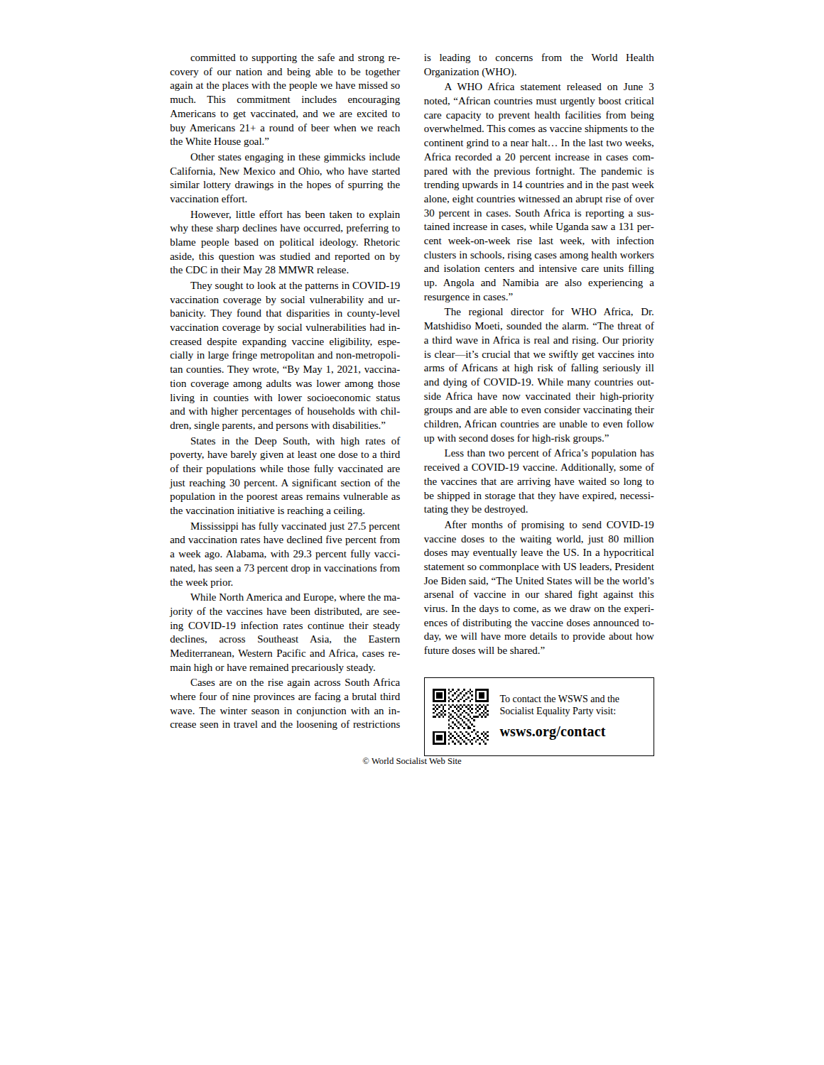committed to supporting the safe and strong recovery of our nation and being able to be together again at the places with the people we have missed so much. This commitment includes encouraging Americans to get vaccinated, and we are excited to buy Americans 21+ a round of beer when we reach the White House goal.”
Other states engaging in these gimmicks include California, New Mexico and Ohio, who have started similar lottery drawings in the hopes of spurring the vaccination effort.
However, little effort has been taken to explain why these sharp declines have occurred, preferring to blame people based on political ideology. Rhetoric aside, this question was studied and reported on by the CDC in their May 28 MMWR release.
They sought to look at the patterns in COVID-19 vaccination coverage by social vulnerability and urbanicity. They found that disparities in county-level vaccination coverage by social vulnerabilities had increased despite expanding vaccine eligibility, especially in large fringe metropolitan and non-metropolitan counties. They wrote, “By May 1, 2021, vaccination coverage among adults was lower among those living in counties with lower socioeconomic status and with higher percentages of households with children, single parents, and persons with disabilities.”
States in the Deep South, with high rates of poverty, have barely given at least one dose to a third of their populations while those fully vaccinated are just reaching 30 percent. A significant section of the population in the poorest areas remains vulnerable as the vaccination initiative is reaching a ceiling.
Mississippi has fully vaccinated just 27.5 percent and vaccination rates have declined five percent from a week ago. Alabama, with 29.3 percent fully vaccinated, has seen a 73 percent drop in vaccinations from the week prior.
While North America and Europe, where the majority of the vaccines have been distributed, are seeing COVID-19 infection rates continue their steady declines, across Southeast Asia, the Eastern Mediterranean, Western Pacific and Africa, cases remain high or have remained precariously steady.
Cases are on the rise again across South Africa where four of nine provinces are facing a brutal third wave. The winter season in conjunction with an increase seen in travel and the loosening of restrictions is leading to concerns from the World Health Organization (WHO).
A WHO Africa statement released on June 3 noted, “African countries must urgently boost critical care capacity to prevent health facilities from being overwhelmed. This comes as vaccine shipments to the continent grind to a near halt… In the last two weeks, Africa recorded a 20 percent increase in cases compared with the previous fortnight. The pandemic is trending upwards in 14 countries and in the past week alone, eight countries witnessed an abrupt rise of over 30 percent in cases. South Africa is reporting a sustained increase in cases, while Uganda saw a 131 percent week-on-week rise last week, with infection clusters in schools, rising cases among health workers and isolation centers and intensive care units filling up. Angola and Namibia are also experiencing a resurgence in cases.”
The regional director for WHO Africa, Dr. Matshidiso Moeti, sounded the alarm. “The threat of a third wave in Africa is real and rising. Our priority is clear—it’s crucial that we swiftly get vaccines into arms of Africans at high risk of falling seriously ill and dying of COVID-19. While many countries outside Africa have now vaccinated their high-priority groups and are able to even consider vaccinating their children, African countries are unable to even follow up with second doses for high-risk groups.”
Less than two percent of Africa’s population has received a COVID-19 vaccine. Additionally, some of the vaccines that are arriving have waited so long to be shipped in storage that they have expired, necessitating they be destroyed.
After months of promising to send COVID-19 vaccine doses to the waiting world, just 80 million doses may eventually leave the US. In a hypocritical statement so commonplace with US leaders, President Joe Biden said, “The United States will be the world’s arsenal of vaccine in our shared fight against this virus. In the days to come, as we draw on the experiences of distributing the vaccine doses announced today, we will have more details to provide about how future doses will be shared.”
To contact the WSWS and the
Socialist Equality Party visit: wsws.org/contact
© World Socialist Web Site